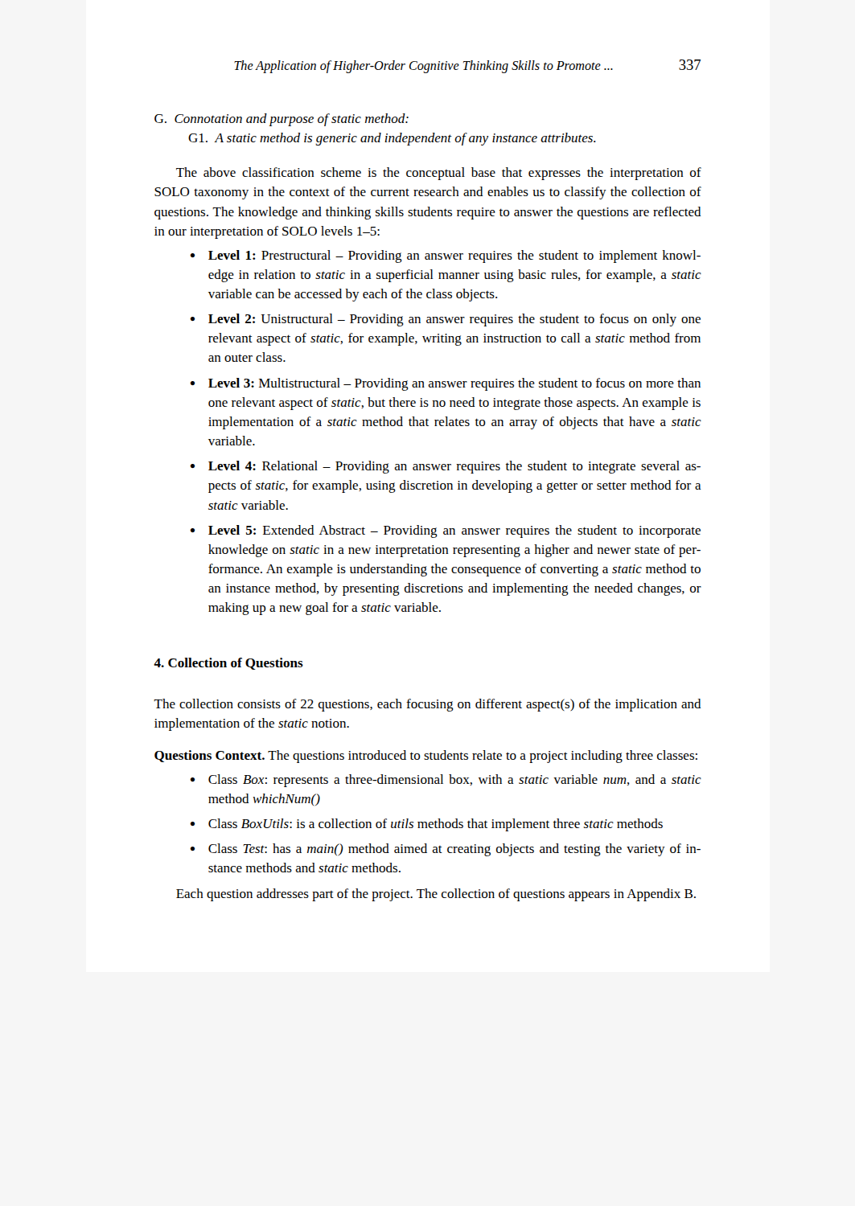The Application of Higher-Order Cognitive Thinking Skills to Promote ... 337
G. Connotation and purpose of static method:
G1. A static method is generic and independent of any instance attributes.
The above classification scheme is the conceptual base that expresses the interpretation of SOLO taxonomy in the context of the current research and enables us to classify the collection of questions. The knowledge and thinking skills students require to answer the questions are reflected in our interpretation of SOLO levels 1–5:
Level 1: Prestructural – Providing an answer requires the student to implement knowledge in relation to static in a superficial manner using basic rules, for example, a static variable can be accessed by each of the class objects.
Level 2: Unistructural – Providing an answer requires the student to focus on only one relevant aspect of static, for example, writing an instruction to call a static method from an outer class.
Level 3: Multistructural – Providing an answer requires the student to focus on more than one relevant aspect of static, but there is no need to integrate those aspects. An example is implementation of a static method that relates to an array of objects that have a static variable.
Level 4: Relational – Providing an answer requires the student to integrate several aspects of static, for example, using discretion in developing a getter or setter method for a static variable.
Level 5: Extended Abstract – Providing an answer requires the student to incorporate knowledge on static in a new interpretation representing a higher and newer state of performance. An example is understanding the consequence of converting a static method to an instance method, by presenting discretions and implementing the needed changes, or making up a new goal for a static variable.
4. Collection of Questions
The collection consists of 22 questions, each focusing on different aspect(s) of the implication and implementation of the static notion.
Questions Context. The questions introduced to students relate to a project including three classes:
Class Box: represents a three-dimensional box, with a static variable num, and a static method whichNum()
Class BoxUtils: is a collection of utils methods that implement three static methods
Class Test: has a main() method aimed at creating objects and testing the variety of instance methods and static methods.
Each question addresses part of the project. The collection of questions appears in Appendix B.